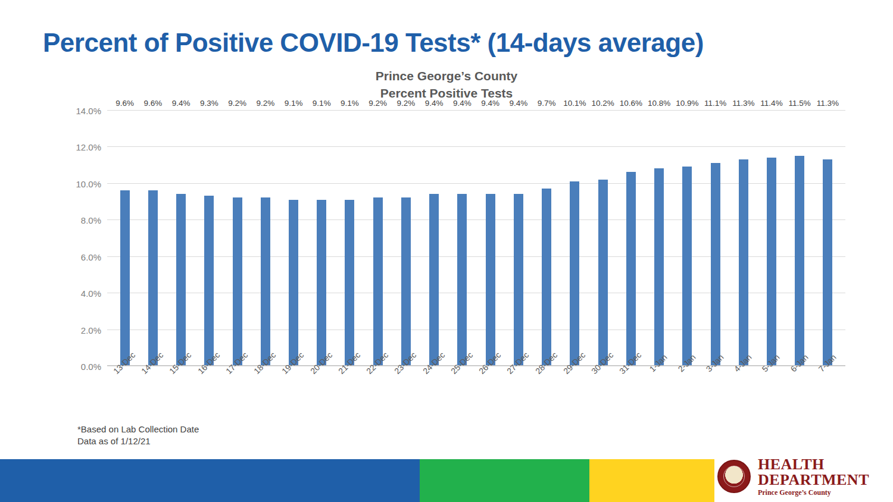Percent of Positive COVID-19 Tests* (14-days average)
Prince George’s County
Percent Positive Tests
14.0%
12.0%
10.0%
8.0%
6.0%
4.0%
2.0%
0.0%
9.6%
9.6%
9.4%
9.3%
9.2%
9.2%
9.1%
9.1%
9.1%
9.2%
9.2%
9.4%
9.4%
9.4%
9.4%
9.7%
10.1%
10.2%
10.6%
10.8%
10.9%
11.1%
11.3%
11.4%
11.5%
11.3%
13-Dec 14-Dec 15-Dec 16-Dec 17-Dec 18-Dec 19-Dec 20-Dec 21-Dec 22-Dec 23-Dec 24-Dec 25-Dec 26-Dec 27-Dec 28-Dec 29-Dec 30-Dec 31-Dec 1-Jan 2-Jan 3-Jan 4-Jan 5-Jan 6-Jan 7-Jan
*Based on Lab Collection Date
Data as of 1/12/21
HEALTH DEPARTMENT Prince George’s County